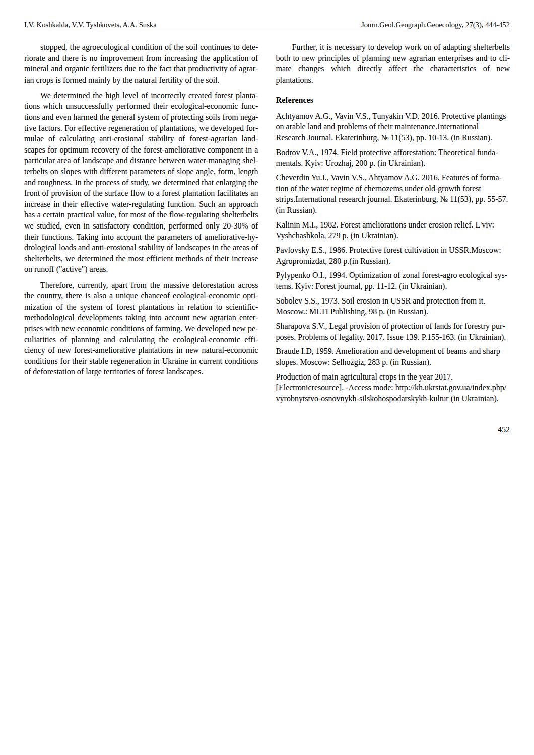I.V. Koshkalda, V.V. Tyshkovets, A.A. Suska Journ.Geol.Geograph.Geoecology, 27(3), 444-452
stopped, the agroecological condition of the soil continues to deteriorate and there is no improvement from increasing the application of mineral and organic fertilizers due to the fact that productivity of agrarian crops is formed mainly by the natural fertility of the soil.
We determined the high level of incorrectly created forest plantations which unsuccessfully performed their ecological-economic functions and even harmed the general system of protecting soils from negative factors. For effective regeneration of plantations, we developed formulae of calculating anti-erosional stability of forest-agrarian landscapes for optimum recovery of the forest-ameliorative component in a particular area of landscape and distance between water-managing shelterbelts on slopes with different parameters of slope angle, form, length and roughness. In the process of study, we determined that enlarging the front of provision of the surface flow to a forest plantation facilitates an increase in their effective water-regulating function. Such an approach has a certain practical value, for most of the flow-regulating shelterbelts we studied, even in satisfactory condition, performed only 20-30% of their functions. Taking into account the parameters of ameliorative-hydrological loads and anti-erosional stability of landscapes in the areas of shelterbelts, we determined the most efficient methods of their increase on runoff ("active") areas.
Therefore, currently, apart from the massive deforestation across the country, there is also a unique chanceof ecological-economic optimization of the system of forest plantations in relation to scientific-methodological developments taking into account new agrarian enterprises with new economic conditions of farming. We developed new peculiarities of planning and calculating the ecological-economic efficiency of new forest-ameliorative plantations in new natural-economic conditions for their stable regeneration in Ukraine in current conditions of deforestation of large territories of forest landscapes.
Further, it is necessary to develop work on of adapting shelterbelts both to new principles of planning new agrarian enterprises and to climate changes which directly affect the characteristics of new plantations.
References
Achtyamov A.G., Vavin V.S., Tunyakin V.D. 2016. Protective plantings on arable land and problems of their maintenance.International Research Journal. Ekaterinburg, № 11(53), pp. 10-13. (in Russian).
Bodrov V.A., 1974. Field protective afforestation: Theoretical fundamentals. Kyiv: Urozhaj, 200 p. (in Ukrainian).
Cheverdin Yu.I., Vavin V.S., Ahtyamov A.G. 2016. Features of formation of the water regime of chernozems under old-growth forest strips.International research journal. Ekaterinburg, № 11(53), pp. 55-57. (in Russian).
Kalinin M.I., 1982. Forest ameliorations under erosion relief. L'viv: Vyshchashkola, 279 p. (in Ukrainian).
Pavlovsky E.S., 1986. Protective forest cultivation in USSR.Moscow: Agropromizdat, 280 p.(in Russian).
Pylypenko O.I., 1994. Optimization of zonal forest-agro ecological systems. Kyiv: Forest journal, pp. 11-12. (in Ukrainian).
Sobolev S.S., 1973. Soil erosion in USSR and protection from it. Moscow.: MLTI Publishing, 98 p. (in Russian).
Sharapova S.V., Legal provision of protection of lands for forestry purposes. Problems of legality. 2017. Issue 139. P.155-163. (in Ukrainian).
Braude I.D, 1959. Amelioration and development of beams and sharp slopes. Moscow: Selhozgiz, 283 p. (in Russian).
Production of main agricultural crops in the year 2017. [Electronicresource]. -Access mode: http://kh.ukrstat.gov.ua/index.php/vyrobnytstvo-osnovnykh-silskohospodarskykh-kultur (in Ukrainian).
452